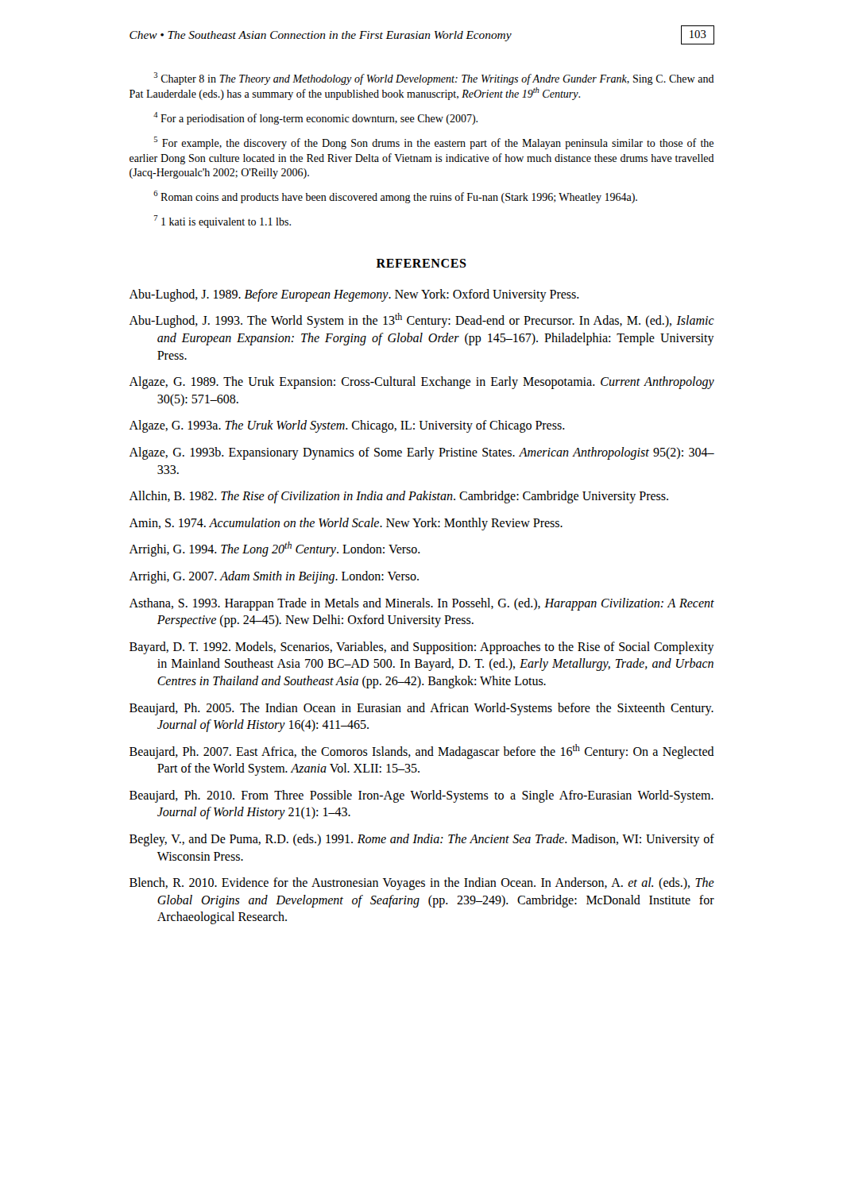Chew • The Southeast Asian Connection in the First Eurasian World Economy
103
3 Chapter 8 in The Theory and Methodology of World Development: The Writings of Andre Gunder Frank, Sing C. Chew and Pat Lauderdale (eds.) has a summary of the unpublished book manuscript, ReOrient the 19th Century.
4 For a periodisation of long-term economic downturn, see Chew (2007).
5 For example, the discovery of the Dong Son drums in the eastern part of the Malayan peninsula similar to those of the earlier Dong Son culture located in the Red River Delta of Vietnam is indicative of how much distance these drums have travelled (Jacq-Hergoualc'h 2002; O'Reilly 2006).
6 Roman coins and products have been discovered among the ruins of Fu-nan (Stark 1996; Wheatley 1964a).
7 1 kati is equivalent to 1.1 lbs.
REFERENCES
Abu-Lughod, J. 1989. Before European Hegemony. New York: Oxford University Press.
Abu-Lughod, J. 1993. The World System in the 13th Century: Dead-end or Precursor. In Adas, M. (ed.), Islamic and European Expansion: The Forging of Global Order (pp 145–167). Philadelphia: Temple University Press.
Algaze, G. 1989. The Uruk Expansion: Cross-Cultural Exchange in Early Mesopotamia. Current Anthropology 30(5): 571–608.
Algaze, G. 1993a. The Uruk World System. Chicago, IL: University of Chicago Press.
Algaze, G. 1993b. Expansionary Dynamics of Some Early Pristine States. American Anthropologist 95(2): 304–333.
Allchin, B. 1982. The Rise of Civilization in India and Pakistan. Cambridge: Cambridge University Press.
Amin, S. 1974. Accumulation on the World Scale. New York: Monthly Review Press.
Arrighi, G. 1994. The Long 20th Century. London: Verso.
Arrighi, G. 2007. Adam Smith in Beijing. London: Verso.
Asthana, S. 1993. Harappan Trade in Metals and Minerals. In Possehl, G. (ed.), Harappan Civilization: A Recent Perspective (pp. 24–45). New Delhi: Oxford University Press.
Bayard, D. T. 1992. Models, Scenarios, Variables, and Supposition: Approaches to the Rise of Social Complexity in Mainland Southeast Asia 700 BC–AD 500. In Bayard, D. T. (ed.), Early Metallurgy, Trade, and Urbacn Centres in Thailand and Southeast Asia (pp. 26–42). Bangkok: White Lotus.
Beaujard, Ph. 2005. The Indian Ocean in Eurasian and African World-Systems before the Sixteenth Century. Journal of World History 16(4): 411–465.
Beaujard, Ph. 2007. East Africa, the Comoros Islands, and Madagascar before the 16th Century: On a Neglected Part of the World System. Azania Vol. XLII: 15–35.
Beaujard, Ph. 2010. From Three Possible Iron-Age World-Systems to a Single Afro-Eurasian World-System. Journal of World History 21(1): 1–43.
Begley, V., and De Puma, R.D. (eds.) 1991. Rome and India: The Ancient Sea Trade. Madison, WI: University of Wisconsin Press.
Blench, R. 2010. Evidence for the Austronesian Voyages in the Indian Ocean. In Anderson, A. et al. (eds.), The Global Origins and Development of Seafaring (pp. 239–249). Cambridge: McDonald Institute for Archaeological Research.